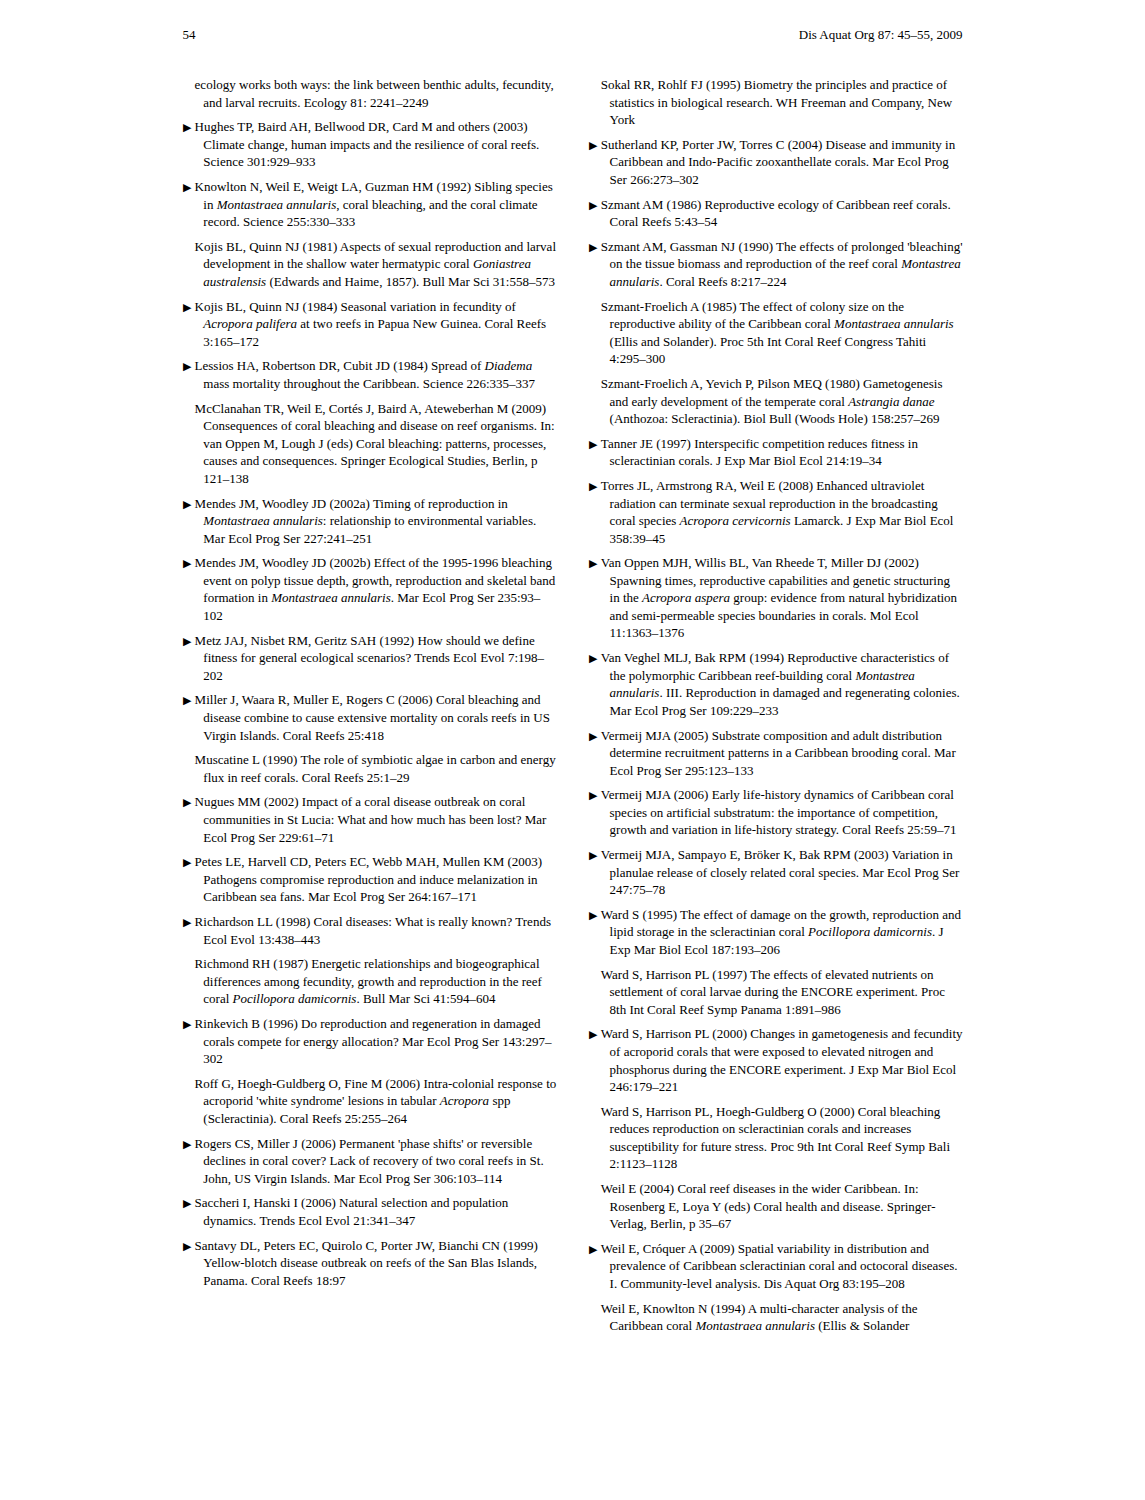54 Dis Aquat Org 87: 45–55, 2009
ecology works both ways: the link between benthic adults, fecundity, and larval recruits. Ecology 81: 2241–2249
Hughes TP, Baird AH, Bellwood DR, Card M and others (2003) Climate change, human impacts and the resilience of coral reefs. Science 301:929–933
Knowlton N, Weil E, Weigt LA, Guzman HM (1992) Sibling species in Montastraea annularis, coral bleaching, and the coral climate record. Science 255:330–333
Kojis BL, Quinn NJ (1981) Aspects of sexual reproduction and larval development in the shallow water hermatypic coral Goniastrea australensis (Edwards and Haime, 1857). Bull Mar Sci 31:558–573
Kojis BL, Quinn NJ (1984) Seasonal variation in fecundity of Acropora palifera at two reefs in Papua New Guinea. Coral Reefs 3:165–172
Lessios HA, Robertson DR, Cubit JD (1984) Spread of Diadema mass mortality throughout the Caribbean. Science 226:335–337
McClanahan TR, Weil E, Cortés J, Baird A, Ateweberhan M (2009) Consequences of coral bleaching and disease on reef organisms. In: van Oppen M, Lough J (eds) Coral bleaching: patterns, processes, causes and consequences. Springer Ecological Studies, Berlin, p 121–138
Mendes JM, Woodley JD (2002a) Timing of reproduction in Montastraea annularis: relationship to environmental variables. Mar Ecol Prog Ser 227:241–251
Mendes JM, Woodley JD (2002b) Effect of the 1995-1996 bleaching event on polyp tissue depth, growth, reproduction and skeletal band formation in Montastraea annularis. Mar Ecol Prog Ser 235:93–102
Metz JAJ, Nisbet RM, Geritz SAH (1992) How should we define fitness for general ecological scenarios? Trends Ecol Evol 7:198–202
Miller J, Waara R, Muller E, Rogers C (2006) Coral bleaching and disease combine to cause extensive mortality on corals reefs in US Virgin Islands. Coral Reefs 25:418
Muscatine L (1990) The role of symbiotic algae in carbon and energy flux in reef corals. Coral Reefs 25:1–29
Nugues MM (2002) Impact of a coral disease outbreak on coral communities in St Lucia: What and how much has been lost? Mar Ecol Prog Ser 229:61–71
Petes LE, Harvell CD, Peters EC, Webb MAH, Mullen KM (2003) Pathogens compromise reproduction and induce melanization in Caribbean sea fans. Mar Ecol Prog Ser 264:167–171
Richardson LL (1998) Coral diseases: What is really known? Trends Ecol Evol 13:438–443
Richmond RH (1987) Energetic relationships and biogeographical differences among fecundity, growth and reproduction in the reef coral Pocillopora damicornis. Bull Mar Sci 41:594–604
Rinkevich B (1996) Do reproduction and regeneration in damaged corals compete for energy allocation? Mar Ecol Prog Ser 143:297–302
Roff G, Hoegh-Guldberg O, Fine M (2006) Intra-colonial response to acroporid 'white syndrome' lesions in tabular Acropora spp (Scleractinia). Coral Reefs 25:255–264
Rogers CS, Miller J (2006) Permanent 'phase shifts' or reversible declines in coral cover? Lack of recovery of two coral reefs in St. John, US Virgin Islands. Mar Ecol Prog Ser 306:103–114
Saccheri I, Hanski I (2006) Natural selection and population dynamics. Trends Ecol Evol 21:341–347
Santavy DL, Peters EC, Quirolo C, Porter JW, Bianchi CN (1999) Yellow-blotch disease outbreak on reefs of the San Blas Islands, Panama. Coral Reefs 18:97
Sokal RR, Rohlf FJ (1995) Biometry the principles and practice of statistics in biological research. WH Freeman and Company, New York
Sutherland KP, Porter JW, Torres C (2004) Disease and immunity in Caribbean and Indo-Pacific zooxanthellate corals. Mar Ecol Prog Ser 266:273–302
Szmant AM (1986) Reproductive ecology of Caribbean reef corals. Coral Reefs 5:43–54
Szmant AM, Gassman NJ (1990) The effects of prolonged 'bleaching' on the tissue biomass and reproduction of the reef coral Montastrea annularis. Coral Reefs 8:217–224
Szmant-Froelich A (1985) The effect of colony size on the reproductive ability of the Caribbean coral Montastraea annularis (Ellis and Solander). Proc 5th Int Coral Reef Congress Tahiti 4:295–300
Szmant-Froelich A, Yevich P, Pilson MEQ (1980) Gametogenesis and early development of the temperate coral Astrangia danae (Anthozoa: Scleractinia). Biol Bull (Woods Hole) 158:257–269
Tanner JE (1997) Interspecific competition reduces fitness in scleractinian corals. J Exp Mar Biol Ecol 214:19–34
Torres JL, Armstrong RA, Weil E (2008) Enhanced ultraviolet radiation can terminate sexual reproduction in the broadcasting coral species Acropora cervicornis Lamarck. J Exp Mar Biol Ecol 358:39–45
Van Oppen MJH, Willis BL, Van Rheede T, Miller DJ (2002) Spawning times, reproductive capabilities and genetic structuring in the Acropora aspera group: evidence from natural hybridization and semi-permeable species boundaries in corals. Mol Ecol 11:1363–1376
Van Veghel MLJ, Bak RPM (1994) Reproductive characteristics of the polymorphic Caribbean reef-building coral Montastrea annularis. III. Reproduction in damaged and regenerating colonies. Mar Ecol Prog Ser 109:229–233
Vermeij MJA (2005) Substrate composition and adult distribution determine recruitment patterns in a Caribbean brooding coral. Mar Ecol Prog Ser 295:123–133
Vermeij MJA (2006) Early life-history dynamics of Caribbean coral species on artificial substratum: the importance of competition, growth and variation in life-history strategy. Coral Reefs 25:59–71
Vermeij MJA, Sampayo E, Bröker K, Bak RPM (2003) Variation in planulae release of closely related coral species. Mar Ecol Prog Ser 247:75–78
Ward S (1995) The effect of damage on the growth, reproduction and lipid storage in the scleractinian coral Pocillopora damicornis. J Exp Mar Biol Ecol 187:193–206
Ward S, Harrison PL (1997) The effects of elevated nutrients on settlement of coral larvae during the ENCORE experiment. Proc 8th Int Coral Reef Symp Panama 1:891–986
Ward S, Harrison PL (2000) Changes in gametogenesis and fecundity of acroporid corals that were exposed to elevated nitrogen and phosphorus during the ENCORE experiment. J Exp Mar Biol Ecol 246:179–221
Ward S, Harrison PL, Hoegh-Guldberg O (2000) Coral bleaching reduces reproduction on scleractinian corals and increases susceptibility for future stress. Proc 9th Int Coral Reef Symp Bali 2:1123–1128
Weil E (2004) Coral reef diseases in the wider Caribbean. In: Rosenberg E, Loya Y (eds) Coral health and disease. Springer-Verlag, Berlin, p 35–67
Weil E, Cróquer A (2009) Spatial variability in distribution and prevalence of Caribbean scleractinian coral and octocoral diseases. I. Community-level analysis. Dis Aquat Org 83:195–208
Weil E, Knowlton N (1994) A multi-character analysis of the Caribbean coral Montastraea annularis (Ellis & Solander